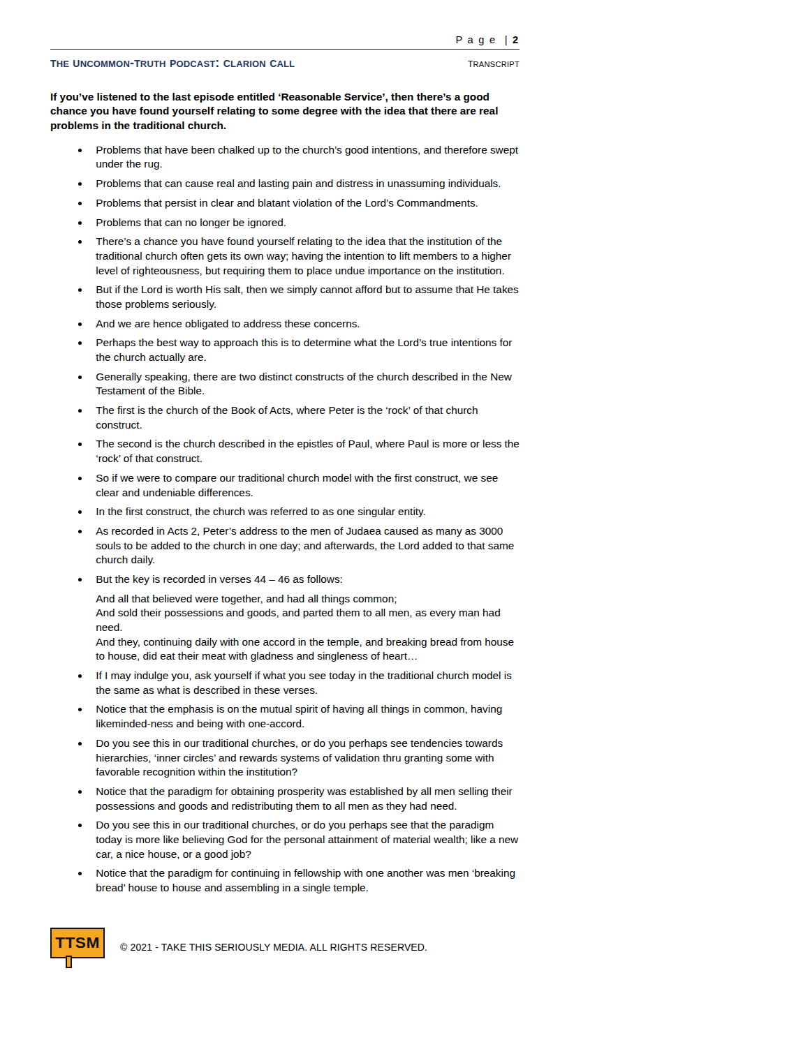P a g e | 2
The Uncommon-Truth Podcast: Clarion Call
Transcript
If you’ve listened to the last episode entitled ‘Reasonable Service’, then there’s a good chance you have found yourself relating to some degree with the idea that there are real problems in the traditional church.
Problems that have been chalked up to the church’s good intentions, and therefore swept under the rug.
Problems that can cause real and lasting pain and distress in unassuming individuals.
Problems that persist in clear and blatant violation of the Lord’s Commandments.
Problems that can no longer be ignored.
There’s a chance you have found yourself relating to the idea that the institution of the traditional church often gets its own way; having the intention to lift members to a higher level of righteousness, but requiring them to place undue importance on the institution.
But if the Lord is worth His salt, then we simply cannot afford but to assume that He takes those problems seriously.
And we are hence obligated to address these concerns.
Perhaps the best way to approach this is to determine what the Lord’s true intentions for the church actually are.
Generally speaking, there are two distinct constructs of the church described in the New Testament of the Bible.
The first is the church of the Book of Acts, where Peter is the ‘rock’ of that church construct.
The second is the church described in the epistles of Paul, where Paul is more or less the ‘rock’ of that construct.
So if we were to compare our traditional church model with the first construct, we see clear and undeniable differences.
In the first construct, the church was referred to as one singular entity.
As recorded in Acts 2, Peter’s address to the men of Judaea caused as many as 3000 souls to be added to the church in one day; and afterwards, the Lord added to that same church daily.
But the key is recorded in verses 44 – 46 as follows:
And all that believed were together, and had all things common; And sold their possessions and goods, and parted them to all men, as every man had need. And they, continuing daily with one accord in the temple, and breaking bread from house to house, did eat their meat with gladness and singleness of heart…
If I may indulge you, ask yourself if what you see today in the traditional church model is the same as what is described in these verses.
Notice that the emphasis is on the mutual spirit of having all things in common, having likeminded-ness and being with one-accord.
Do you see this in our traditional churches, or do you perhaps see tendencies towards hierarchies, ‘inner circles’ and rewards systems of validation thru granting some with favorable recognition within the institution?
Notice that the paradigm for obtaining prosperity was established by all men selling their possessions and goods and redistributing them to all men as they had need.
Do you see this in our traditional churches, or do you perhaps see that the paradigm today is more like believing God for the personal attainment of material wealth; like a new car, a nice house, or a good job?
Notice that the paradigm for continuing in fellowship with one another was men ‘breaking bread’ house to house and assembling in a single temple.
TTSM
© 2021 - TAKE THIS SERIOUSLY MEDIA. ALL RIGHTS RESERVED.